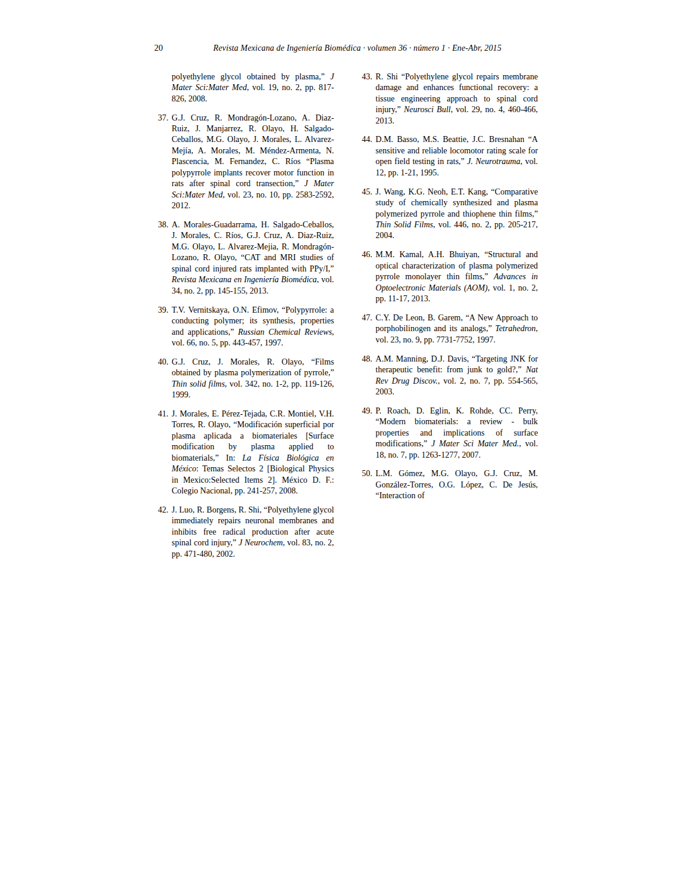20
Revista Mexicana de Ingeniería Biomédica · volumen 36 · número 1 · Ene-Abr, 2015
polyethylene glycol obtained by plasma,” J Mater Sci:Mater Med, vol. 19, no. 2, pp. 817-826, 2008.
37. G.J. Cruz, R. Mondragón-Lozano, A. Diaz-Ruiz, J. Manjarrez, R. Olayo, H. Salgado-Ceballos, M.G. Olayo, J. Morales, L. Alvarez-Mejía, A. Morales, M. Méndez-Armenta, N. Plascencia, M. Fernandez, C. Ríos “Plasma polypyrrole implants recover motor function in rats after spinal cord transection,” J Mater Sci:Mater Med, vol. 23, no. 10, pp. 2583-2592, 2012.
38. A. Morales-Guadarrama, H. Salgado-Ceballos, J. Morales, C. Ríos, G.J. Cruz, A. Diaz-Ruiz, M.G. Olayo, L. Alvarez-Mejia, R. Mondragón-Lozano, R. Olayo, “CAT and MRI studies of spinal cord injured rats implanted with PPy/I,” Revista Mexicana en Ingeniería Biomédica, vol. 34, no. 2, pp. 145-155, 2013.
39. T.V. Vernitskaya, O.N. Efimov, “Polypyrrole: a conducting polymer; its synthesis, properties and applications,” Russian Chemical Reviews, vol. 66, no. 5, pp. 443-457, 1997.
40. G.J. Cruz, J. Morales, R. Olayo, “Films obtained by plasma polymerization of pyrrole,” Thin solid films, vol. 342, no. 1-2, pp. 119-126, 1999.
41. J. Morales, E. Pérez-Tejada, C.R. Montiel, V.H. Torres, R. Olayo, “Modificación superficial por plasma aplicada a biomateriales [Surface modification by plasma applied to biomaterials,” In: La Física Biológica en México: Temas Selectos 2 [Biological Physics in Mexico:Selected Items 2]. México D. F.: Colegio Nacional, pp. 241-257, 2008.
42. J. Luo, R. Borgens, R. Shi, “Polyethylene glycol immediately repairs neuronal membranes and inhibits free radical production after acute spinal cord injury,” J Neurochem, vol. 83, no. 2, pp. 471-480, 2002.
43. R. Shi “Polyethylene glycol repairs membrane damage and enhances functional recovery: a tissue engineering approach to spinal cord injury,” Neurosci Bull, vol. 29, no. 4, 460-466, 2013.
44. D.M. Basso, M.S. Beattie, J.C. Bresnahan “A sensitive and reliable locomotor rating scale for open field testing in rats,” J. Neurotrauma, vol. 12, pp. 1-21, 1995.
45. J. Wang, K.G. Neoh, E.T. Kang, “Comparative study of chemically synthesized and plasma polymerized pyrrole and thiophene thin films,” Thin Solid Films, vol. 446, no. 2, pp. 205-217, 2004.
46. M.M. Kamal, A.H. Bhuiyan, “Structural and optical characterization of plasma polymerized pyrrole monolayer thin films,” Advances in Optoelectronic Materials (AOM), vol. 1, no. 2, pp. 11-17, 2013.
47. C.Y. De Leon, B. Garem, “A New Approach to porphobilinogen and its analogs,” Tetrahedron, vol. 23, no. 9, pp. 7731-7752, 1997.
48. A.M. Manning, D.J. Davis, “Targeting JNK for therapeutic benefit: from junk to gold?,” Nat Rev Drug Discov., vol. 2, no. 7, pp. 554-565, 2003.
49. P. Roach, D. Eglin, K. Rohde, CC. Perry, “Modern biomaterials: a review - bulk properties and implications of surface modifications,” J Mater Sci Mater Med., vol. 18, no. 7, pp. 1263-1277, 2007.
50. L.M. Gómez, M.G. Olayo, G.J. Cruz, M. González-Torres, O.G. López, C. De Jesús, “Interaction of